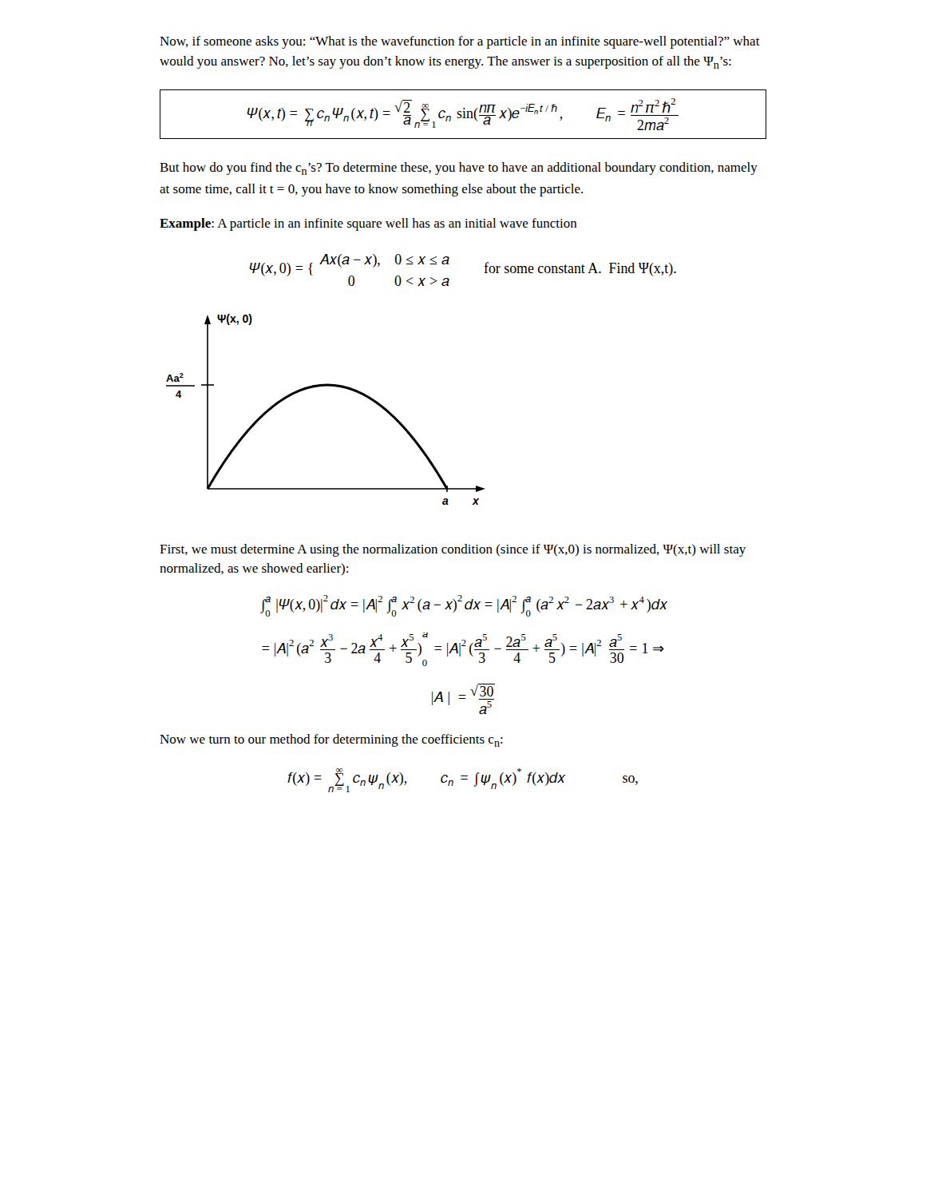Now, if someone asks you: “What is the wavefunction for a particle in an infinite square-well potential?” what would you answer? No, let’s say you don’t know its energy. The answer is a superposition of all the Ψn’s:
Ψ(x,t) = ∑ n cn Ψn (x,t) = 2a ∑ n=1 ∞ cn sin ( nπa x ) e−iEnt/ℏ , En = n2π2ℏ2 2ma2
But how do you find the cn’s? To determine these, you have to have an additional boundary condition, namely at some time, call it t = 0, you have to know something else about the particle.
Example: A particle in an infinite square well has as an initial wave function
Ψ(x,0) = { Ax(a−x), 0≤x≤a 0 0<x>a for some constant A. Find Ψ(x,t).
Plot of Ψ(x, 0) versus x A downward-opening parabola starting at the origin, peaking at height Aa squared over 4, and returning to zero at x equals a. Ψ(x, 0) x Aa2 4 a
First, we must determine A using the normalization condition (since if Ψ(x,0) is normalized, Ψ(x,t) will stay normalized, as we showed earlier):
∫ 0 a |Ψ(x,0)| 2 dx = |A|2 ∫0a x2 (a−x)2 dx = |A|2 ∫0a ( a2x2 − 2ax3 + x4 ) dx
= |A|2 ( a2 x33 − 2a x44 + x55 ) 0 a = |A|2 ( a53 − 2a54 + a55 ) = |A|2 a530 = 1 ⇒
|A| = 30a5
Now we turn to our method for determining the coefficients cn:
f(x) = ∑ n=1 ∞ cn ψn (x) , cn = ∫ ψn (x)* f(x) dx so,